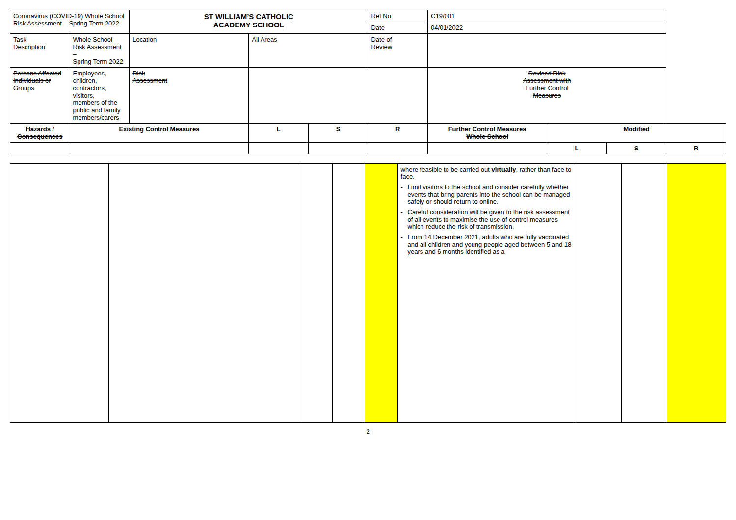| Coronavirus (COVID-19) Whole School Risk Assessment – Spring Term 2022 | ST WILLIAM’S CATHOLIC ACADEMY SCHOOL | Ref No | C19/001 |
| Date | 04/01/2022 |
| Task Description | Whole School Risk Assessment – Spring Term 2022 | Location | All Areas | Date of Review | |
| Persons Affected Individuals or Groups | Employees, children, contractors, visitors, members of the public and family members/carers | Risk Assessment | | Revised Risk Assessment with Further Control Measures |
| Hazards / Consequences | Existing Control Measures | L | S | R | Further Control Measures Whole School | Modified |
| | | | | | | L | S | R |
| | | | | | where feasible to be carried out virtually , rather than face to face. Limit visitors to the school and consider carefully whether events that bring parents into the school can be managed safely or should return to online. Careful consideration will be given to the risk assessment of all events to maximise the use of control measures which reduce the risk of transmission. From 14 December 2021, adults who are fully vaccinated and all children and young people aged between 5 and 18 years and 6 months identified as a | | | |
2